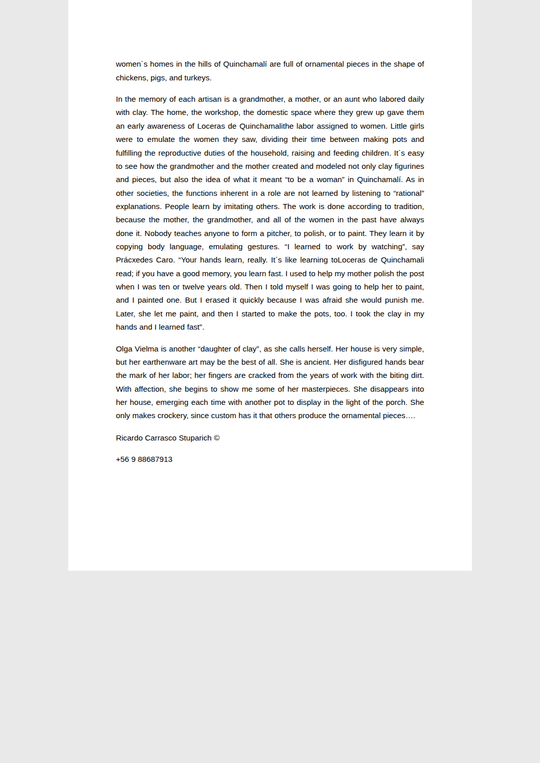women´s homes in the hills of Quinchamalí are full of ornamental pieces in the shape of chickens, pigs, and turkeys.
In the memory of each artisan is a grandmother, a mother, or an aunt who labored daily with clay. The home, the workshop, the domestic space where they grew up gave them an early awareness of Loceras de Quinchamalithe labor assigned to women. Little girls were to emulate the women they saw, dividing their time between making pots and fulfilling the reproductive duties of the household, raising and feeding children. It´s easy to see how the grandmother and the mother created and modeled not only clay figurines and pieces, but also the idea of what it meant “to be a woman” in Quinchamalí. As in other societies, the functions inherent in a role are not learned by listening to “rational” explanations. People learn by imitating others. The work is done according to tradition, because the mother, the grandmother, and all of the women in the past have always done it. Nobody teaches anyone to form a pitcher, to polish, or to paint. They learn it by copying body language, emulating gestures. “I learned to work by watching”, say Prácxedes Caro. “Your hands learn, really. It´s like learning toLoceras de Quinchamali read; if you have a good memory, you learn fast. I used to help my mother polish the post when I was ten or twelve years old. Then I told myself I was going to help her to paint, and I painted one. But I erased it quickly because I was afraid she would punish me. Later, she let me paint, and then I started to make the pots, too. I took the clay in my hands and I learned fast”.
Olga Vielma is another “daughter of clay”, as she calls herself. Her house is very simple, but her earthenware art may be the best of all. She is ancient. Her disfigured hands bear the mark of her labor; her fingers are cracked from the years of work with the biting dirt. With affection, she begins to show me some of her masterpieces. She disappears into her house, emerging each time with another pot to display in the light of the porch. She only makes crockery, since custom has it that others produce the ornamental pieces….
Ricardo Carrasco Stuparich ©
+56 9 88687913